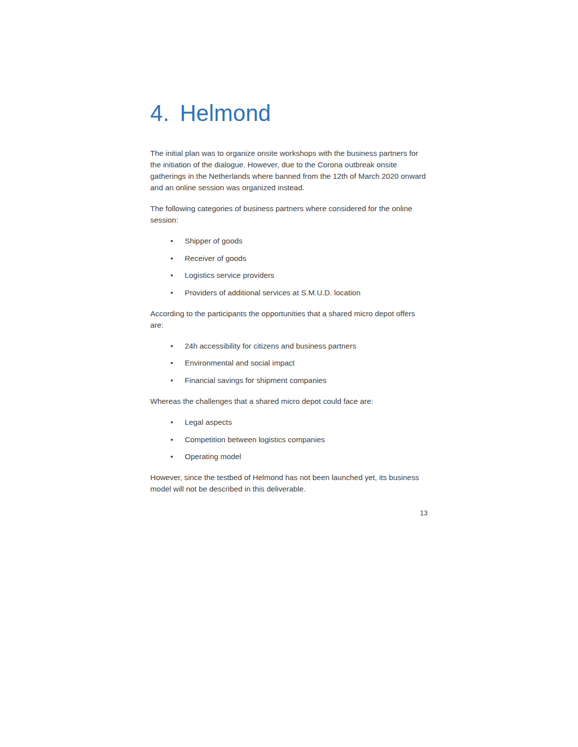4. Helmond
The initial plan was to organize onsite workshops with the business partners for the initiation of the dialogue. However, due to the Corona outbreak onsite gatherings in the Netherlands where banned from the 12th of March 2020 onward and an online session was organized instead.
The following categories of business partners where considered for the online session:
Shipper of goods
Receiver of goods
Logistics service providers
Providers of additional services at S.M.U.D. location
According to the participants the opportunities that a shared micro depot offers are:
24h accessibility for citizens and business partners
Environmental and social impact
Financial savings for shipment companies
Whereas the challenges that a shared micro depot could face are:
Legal aspects
Competition between logistics companies
Operating model
However, since the testbed of Helmond has not been launched yet, its business model will not be described in this deliverable.
13